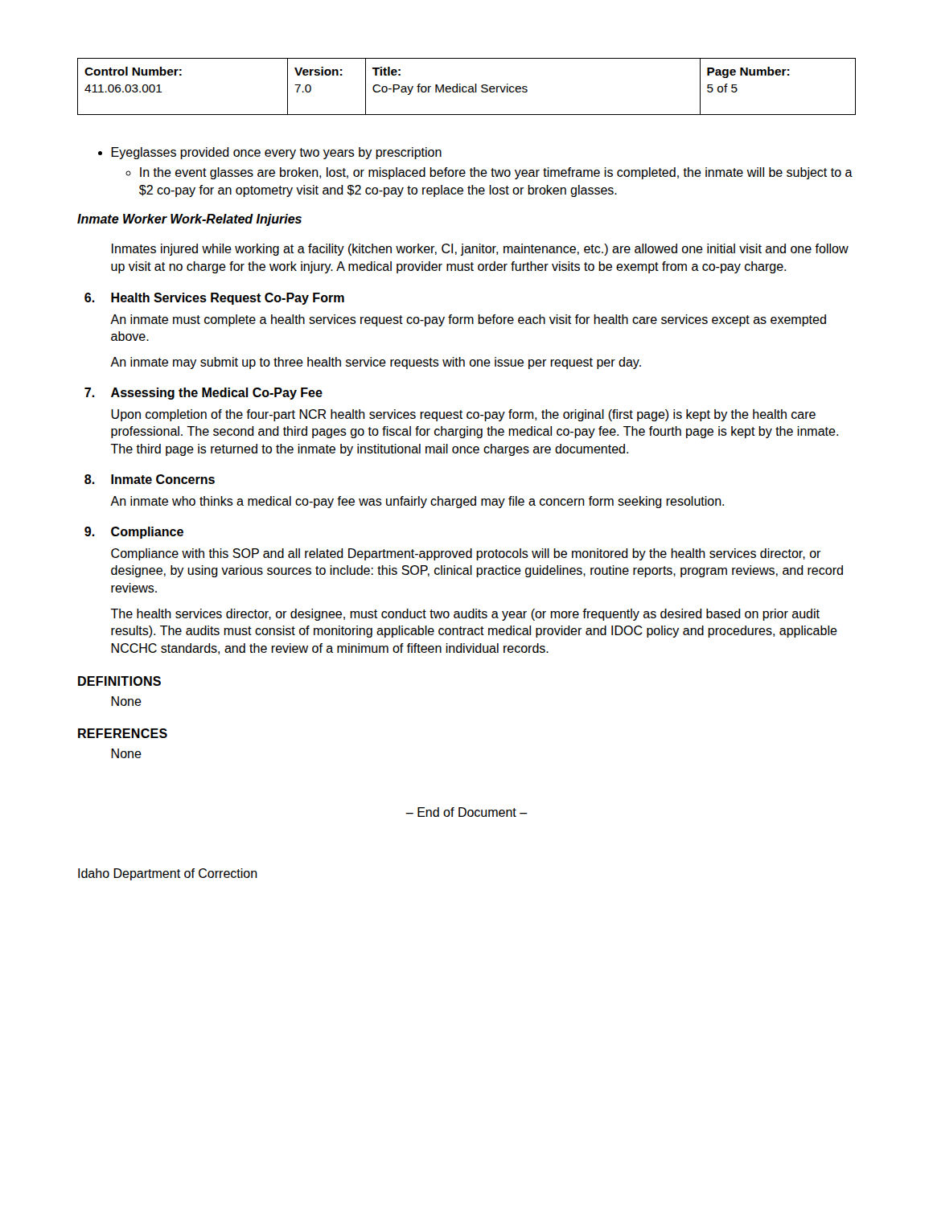| Control Number: 411.06.03.001 | Version: 7.0 | Title: Co-Pay for Medical Services | Page Number: 5 of 5 |
Eyeglasses provided once every two years by prescription
In the event glasses are broken, lost, or misplaced before the two year timeframe is completed, the inmate will be subject to a $2 co-pay for an optometry visit and $2 co-pay to replace the lost or broken glasses.
Inmate Worker Work-Related Injuries
Inmates injured while working at a facility (kitchen worker, CI, janitor, maintenance, etc.) are allowed one initial visit and one follow up visit at no charge for the work injury. A medical provider must order further visits to be exempt from a co-pay charge.
Health Services Request Co-Pay Form
An inmate must complete a health services request co-pay form before each visit for health care services except as exempted above.
An inmate may submit up to three health service requests with one issue per request per day.
Assessing the Medical Co-Pay Fee
Upon completion of the four-part NCR health services request co-pay form, the original (first page) is kept by the health care professional. The second and third pages go to fiscal for charging the medical co-pay fee. The fourth page is kept by the inmate. The third page is returned to the inmate by institutional mail once charges are documented.
Inmate Concerns
An inmate who thinks a medical co-pay fee was unfairly charged may file a concern form seeking resolution.
Compliance
Compliance with this SOP and all related Department-approved protocols will be monitored by the health services director, or designee, by using various sources to include: this SOP, clinical practice guidelines, routine reports, program reviews, and record reviews.
The health services director, or designee, must conduct two audits a year (or more frequently as desired based on prior audit results). The audits must consist of monitoring applicable contract medical provider and IDOC policy and procedures, applicable NCCHC standards, and the review of a minimum of fifteen individual records.
DEFINITIONS
None
REFERENCES
None
– End of Document –
Idaho Department of Correction